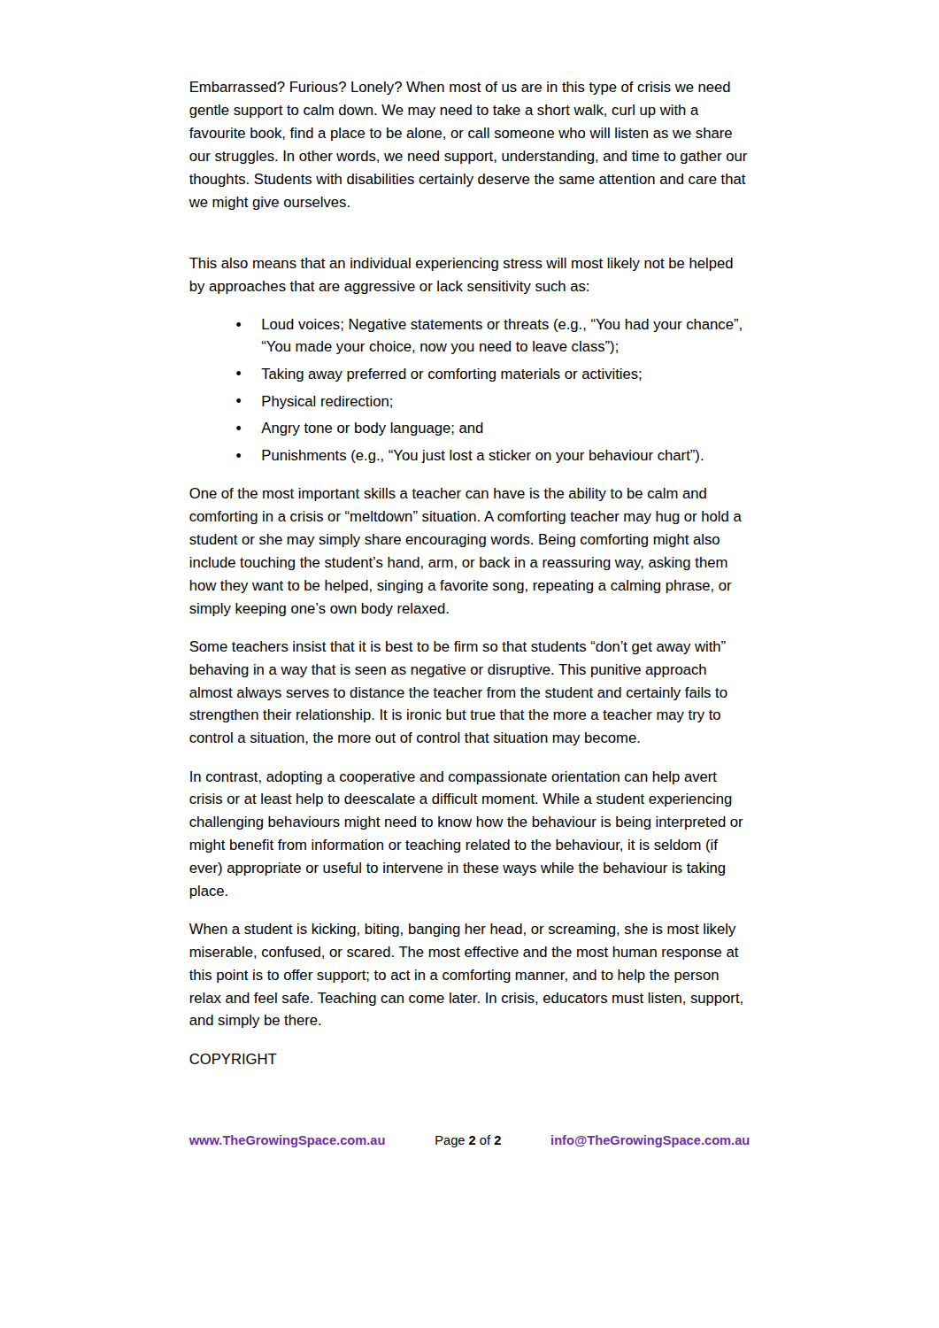Embarrassed? Furious? Lonely? When most of us are in this type of crisis we need gentle support to calm down. We may need to take a short walk, curl up with a favourite book, find a place to be alone, or call someone who will listen as we share our struggles. In other words, we need support, understanding, and time to gather our thoughts. Students with disabilities certainly deserve the same attention and care that we might give ourselves.
This also means that an individual experiencing stress will most likely not be helped by approaches that are aggressive or lack sensitivity such as:
Loud voices; Negative statements or threats (e.g., “You had your chance”, “You made your choice, now you need to leave class”);
Taking away preferred or comforting materials or activities;
Physical redirection;
Angry tone or body language; and
Punishments (e.g., “You just lost a sticker on your behaviour chart”).
One of the most important skills a teacher can have is the ability to be calm and comforting in a crisis or “meltdown” situation. A comforting teacher may hug or hold a student or she may simply share encouraging words. Being comforting might also include touching the student’s hand, arm, or back in a reassuring way, asking them how they want to be helped, singing a favorite song, repeating a calming phrase, or simply keeping one’s own body relaxed.
Some teachers insist that it is best to be firm so that students “don’t get away with” behaving in a way that is seen as negative or disruptive. This punitive approach almost always serves to distance the teacher from the student and certainly fails to strengthen their relationship. It is ironic but true that the more a teacher may try to control a situation, the more out of control that situation may become.
In contrast, adopting a cooperative and compassionate orientation can help avert crisis or at least help to deescalate a difficult moment. While a student experiencing challenging behaviours might need to know how the behaviour is being interpreted or might benefit from information or teaching related to the behaviour, it is seldom (if ever) appropriate or useful to intervene in these ways while the behaviour is taking place.
When a student is kicking, biting, banging her head, or screaming, she is most likely miserable, confused, or scared. The most effective and the most human response at this point is to offer support; to act in a comforting manner, and to help the person relax and feel safe. Teaching can come later. In crisis, educators must listen, support, and simply be there.
COPYRIGHT
www.TheGrowingSpace.com.au
Page 2 of 2
info@TheGrowingSpace.com.au